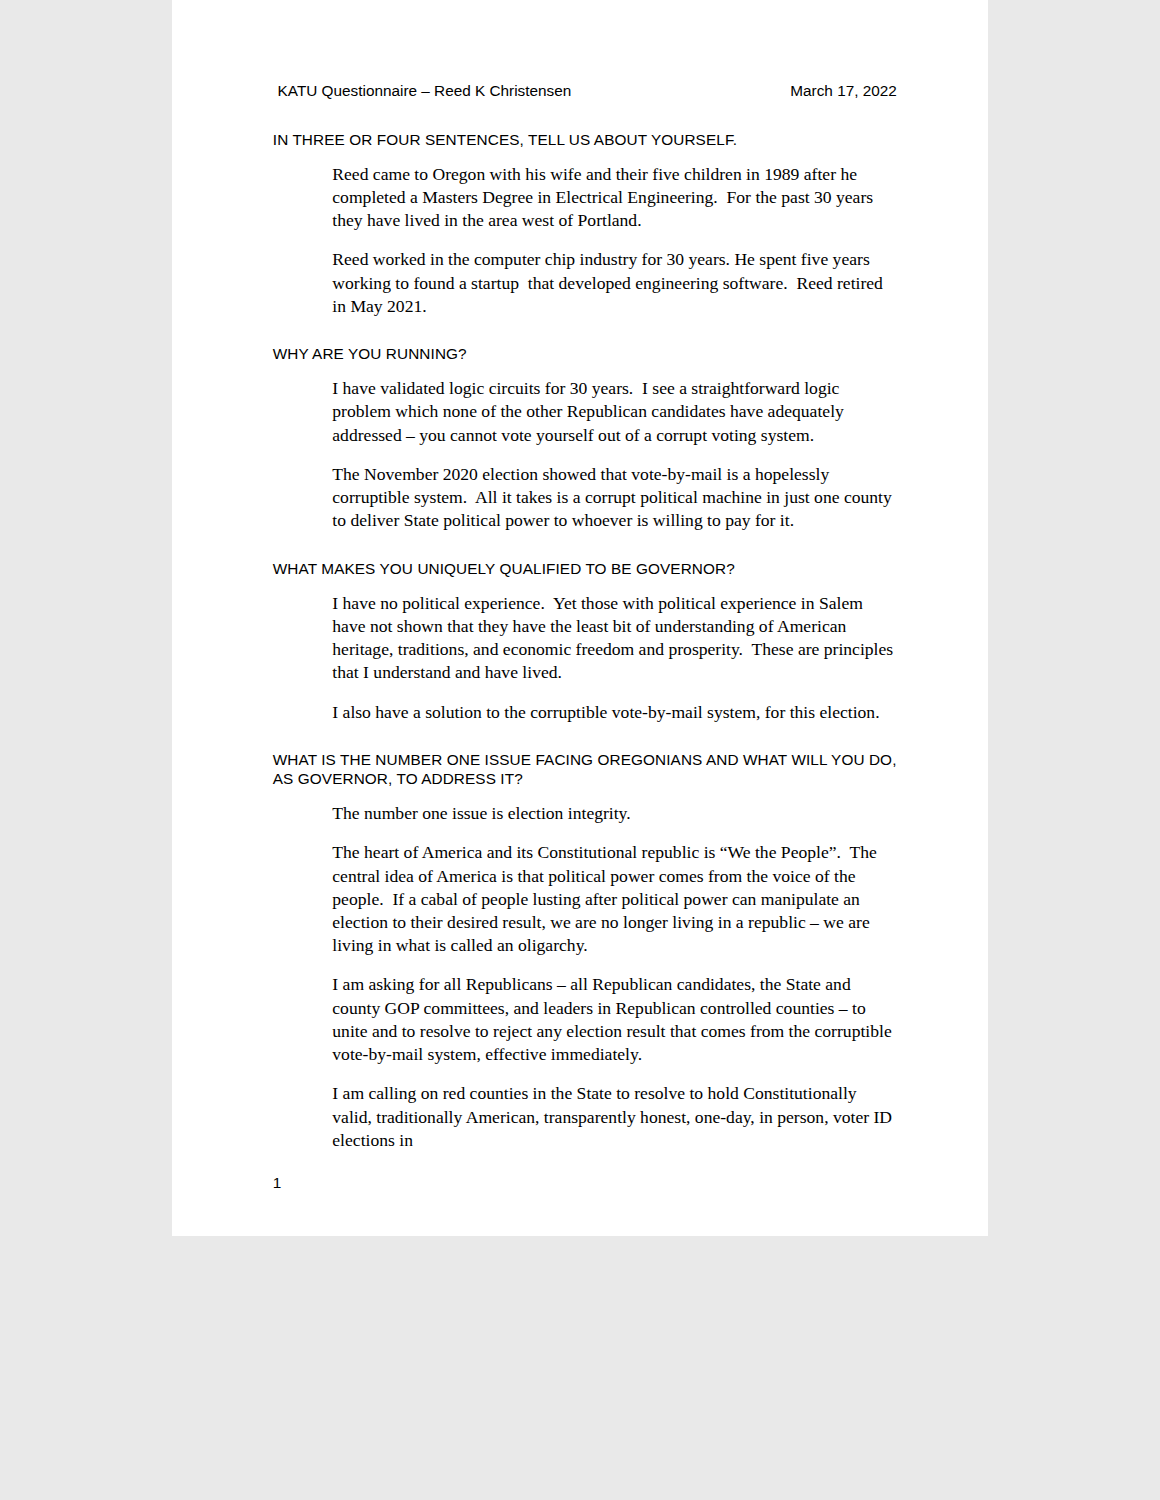KATU Questionnaire – Reed K Christensen March 17, 2022
IN THREE OR FOUR SENTENCES, TELL US ABOUT YOURSELF.
Reed came to Oregon with his wife and their five children in 1989 after he completed a Masters Degree in Electrical Engineering. For the past 30 years they have lived in the area west of Portland.
Reed worked in the computer chip industry for 30 years. He spent five years working to found a startup that developed engineering software. Reed retired in May 2021.
WHY ARE YOU RUNNING?
I have validated logic circuits for 30 years. I see a straightforward logic problem which none of the other Republican candidates have adequately addressed – you cannot vote yourself out of a corrupt voting system.
The November 2020 election showed that vote-by-mail is a hopelessly corruptible system. All it takes is a corrupt political machine in just one county to deliver State political power to whoever is willing to pay for it.
WHAT MAKES YOU UNIQUELY QUALIFIED TO BE GOVERNOR?
I have no political experience. Yet those with political experience in Salem have not shown that they have the least bit of understanding of American heritage, traditions, and economic freedom and prosperity. These are principles that I understand and have lived.
I also have a solution to the corruptible vote-by-mail system, for this election.
WHAT IS THE NUMBER ONE ISSUE FACING OREGONIANS AND WHAT WILL YOU DO, AS GOVERNOR, TO ADDRESS IT?
The number one issue is election integrity.
The heart of America and its Constitutional republic is “We the People”. The central idea of America is that political power comes from the voice of the people. If a cabal of people lusting after political power can manipulate an election to their desired result, we are no longer living in a republic – we are living in what is called an oligarchy.
I am asking for all Republicans – all Republican candidates, the State and county GOP committees, and leaders in Republican controlled counties – to unite and to resolve to reject any election result that comes from the corruptible vote-by-mail system, effective immediately.
I am calling on red counties in the State to resolve to hold Constitutionally valid, traditionally American, transparently honest, one-day, in person, voter ID elections in
1